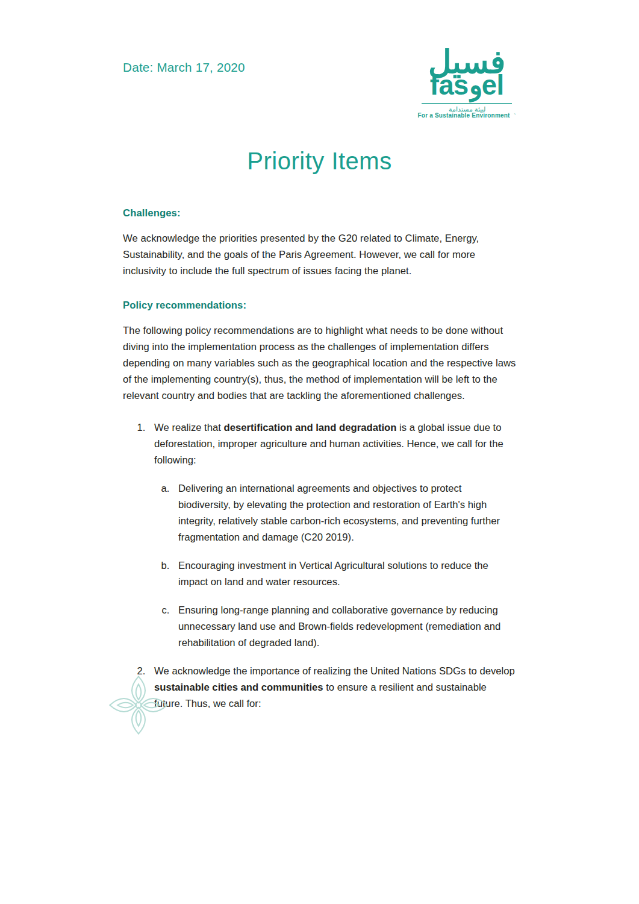Date: March 17, 2020
فسيل
fasوel
لبيئة مستدامة
For a Sustainable Environment `
Priority Items
Challenges:
We acknowledge the priorities presented by the G20 related to Climate, Energy, Sustainability, and the goals of the Paris Agreement. However, we call for more inclusivity to include the full spectrum of issues facing the planet.
Policy recommendations:
The following policy recommendations are to highlight what needs to be done without diving into the implementation process as the challenges of implementation differs depending on many variables such as the geographical location and the respective laws of the implementing country(s), thus, the method of implementation will be left to the relevant country and bodies that are tackling the aforementioned challenges.
We realize that desertification and land degradation is a global issue due to deforestation, improper agriculture and human activities. Hence, we call for the following:
Delivering an international agreements and objectives to protect biodiversity, by elevating the protection and restoration of Earth's high integrity, relatively stable carbon-rich ecosystems, and preventing further fragmentation and damage (C20 2019).
Encouraging investment in Vertical Agricultural solutions to reduce the impact on land and water resources.
Ensuring long-range planning and collaborative governance by reducing unnecessary land use and Brown-fields redevelopment (remediation and rehabilitation of degraded land).
We acknowledge the importance of realizing the United Nations SDGs to develop sustainable cities and communities to ensure a resilient and sustainable future. Thus, we call for: